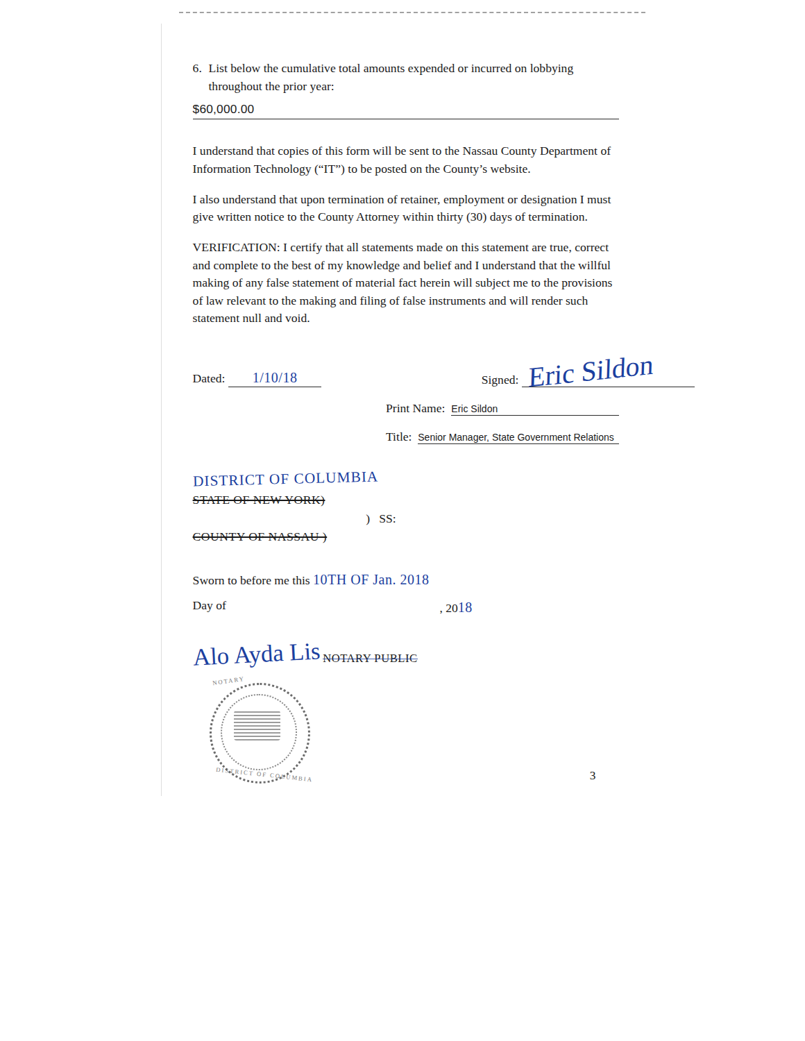6. List below the cumulative total amounts expended or incurred on lobbying throughout the prior year:
$60,000.00
I understand that copies of this form will be sent to the Nassau County Department of Information Technology (“IT”) to be posted on the County’s website.
I also understand that upon termination of retainer, employment or designation I must give written notice to the County Attorney within thirty (30) days of termination.
VERIFICATION: I certify that all statements made on this statement are true, correct and complete to the best of my knowledge and belief and I understand that the willful making of any false statement of material fact herein will subject me to the provisions of law relevant to the making and filing of false instruments and will render such statement null and void.
Dated: 1/10/18 Signed: Eric Sildon
Print Name: Eric Sildon
Title: Senior Manager, State Government Relations
DISTRICT OF COLUMBIA
STATE OF NEW YORK)
) SS:
COUNTY OF NASSAU )
Sworn to before me this 10TH OF Jan. 2018
Day of , 2018
Alo Ayda Lis
NOTARY PUBLIC
NOTARY
DISTRICT OF COLUMBIA
3